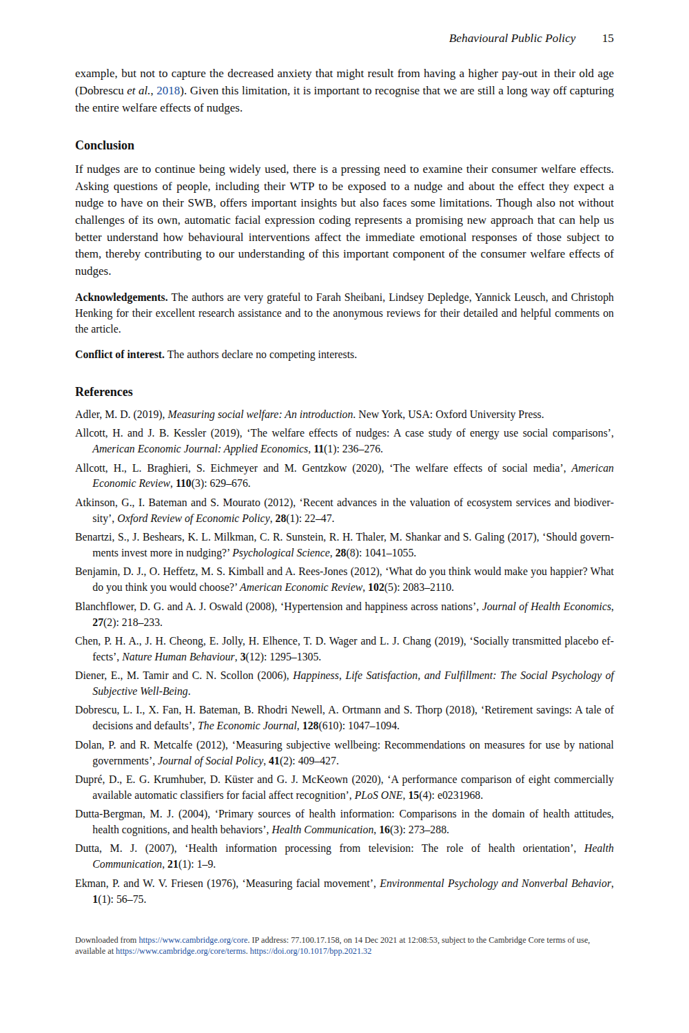Behavioural Public Policy 15
example, but not to capture the decreased anxiety that might result from having a higher pay-out in their old age (Dobrescu et al., 2018). Given this limitation, it is important to recognise that we are still a long way off capturing the entire welfare effects of nudges.
Conclusion
If nudges are to continue being widely used, there is a pressing need to examine their consumer welfare effects. Asking questions of people, including their WTP to be exposed to a nudge and about the effect they expect a nudge to have on their SWB, offers important insights but also faces some limitations. Though also not without challenges of its own, automatic facial expression coding represents a promising new approach that can help us better understand how behavioural interventions affect the immediate emotional responses of those subject to them, thereby contributing to our understanding of this important component of the consumer welfare effects of nudges.
Acknowledgements. The authors are very grateful to Farah Sheibani, Lindsey Depledge, Yannick Leusch, and Christoph Henking for their excellent research assistance and to the anonymous reviews for their detailed and helpful comments on the article.
Conflict of interest. The authors declare no competing interests.
References
Adler, M. D. (2019), Measuring social welfare: An introduction. New York, USA: Oxford University Press.
Allcott, H. and J. B. Kessler (2019), ‘The welfare effects of nudges: A case study of energy use social comparisons’, American Economic Journal: Applied Economics, 11(1): 236–276.
Allcott, H., L. Braghieri, S. Eichmeyer and M. Gentzkow (2020), ‘The welfare effects of social media’, American Economic Review, 110(3): 629–676.
Atkinson, G., I. Bateman and S. Mourato (2012), ‘Recent advances in the valuation of ecosystem services and biodiversity’, Oxford Review of Economic Policy, 28(1): 22–47.
Benartzi, S., J. Beshears, K. L. Milkman, C. R. Sunstein, R. H. Thaler, M. Shankar and S. Galing (2017), ‘Should governments invest more in nudging?’ Psychological Science, 28(8): 1041–1055.
Benjamin, D. J., O. Heffetz, M. S. Kimball and A. Rees-Jones (2012), ‘What do you think would make you happier? What do you think you would choose?’ American Economic Review, 102(5): 2083–2110.
Blanchflower, D. G. and A. J. Oswald (2008), ‘Hypertension and happiness across nations’, Journal of Health Economics, 27(2): 218–233.
Chen, P. H. A., J. H. Cheong, E. Jolly, H. Elhence, T. D. Wager and L. J. Chang (2019), ‘Socially transmitted placebo effects’, Nature Human Behaviour, 3(12): 1295–1305.
Diener, E., M. Tamir and C. N. Scollon (2006), Happiness, Life Satisfaction, and Fulfillment: The Social Psychology of Subjective Well-Being.
Dobrescu, L. I., X. Fan, H. Bateman, B. Rhodri Newell, A. Ortmann and S. Thorp (2018), ‘Retirement savings: A tale of decisions and defaults’, The Economic Journal, 128(610): 1047–1094.
Dolan, P. and R. Metcalfe (2012), ‘Measuring subjective wellbeing: Recommendations on measures for use by national governments’, Journal of Social Policy, 41(2): 409–427.
Dupré, D., E. G. Krumhuber, D. Küster and G. J. McKeown (2020), ‘A performance comparison of eight commercially available automatic classifiers for facial affect recognition’, PLoS ONE, 15(4): e0231968.
Dutta-Bergman, M. J. (2004), ‘Primary sources of health information: Comparisons in the domain of health attitudes, health cognitions, and health behaviors’, Health Communication, 16(3): 273–288.
Dutta, M. J. (2007), ‘Health information processing from television: The role of health orientation’, Health Communication, 21(1): 1–9.
Ekman, P. and W. V. Friesen (1976), ‘Measuring facial movement’, Environmental Psychology and Nonverbal Behavior, 1(1): 56–75.
Downloaded from https://www.cambridge.org/core. IP address: 77.100.17.158, on 14 Dec 2021 at 12:08:53, subject to the Cambridge Core terms of use, available at https://www.cambridge.org/core/terms. https://doi.org/10.1017/bpp.2021.32